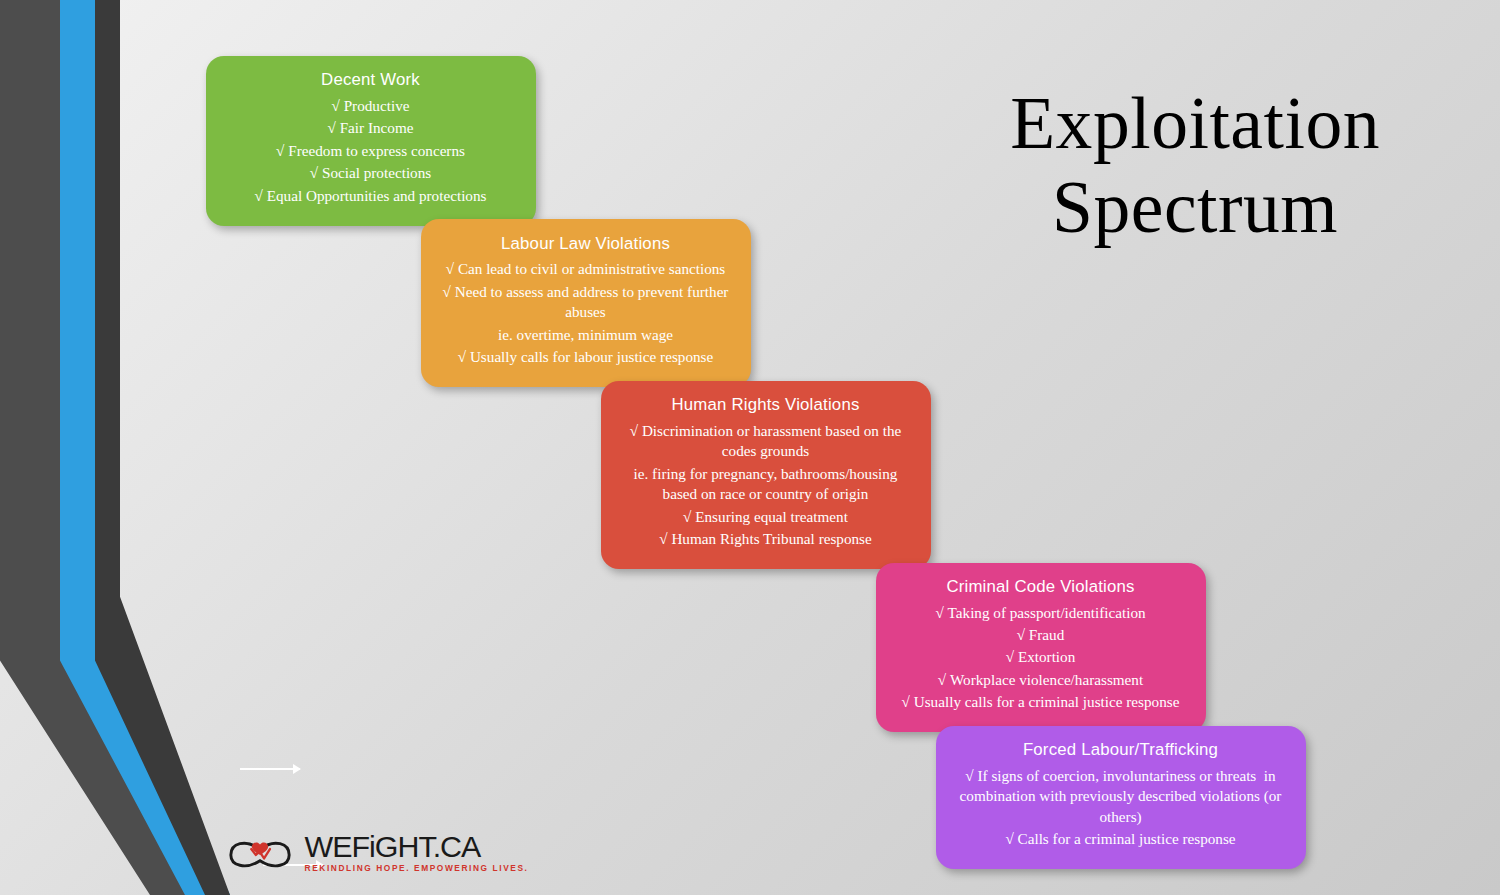Exploitation
Spectrum
Decent Work
Productive
Fair Income
Freedom to express concerns
Social protections
Equal Opportunities and protections
Labour Law Violations
Can lead to civil or administrative sanctions
Need to assess and address to prevent further abuses
ie. overtime, minimum wage
Usually calls for labour justice response
Human Rights Violations
Discrimination or harassment based on the codes grounds
ie. firing for pregnancy, bathrooms/housing based on race or country of origin
Ensuring equal treatment
Human Rights Tribunal response
Criminal Code Violations
Taking of passport/identification
Fraud
Extortion
Workplace violence/harassment
Usually calls for a criminal justice response
Forced Labour/Trafficking
If signs of coercion, involuntariness or threats in combination with previously described violations (or others)
Calls for a criminal justice response
WEFiGHT.CA
REKINDLING HOPE. EMPOWERING LIVES.